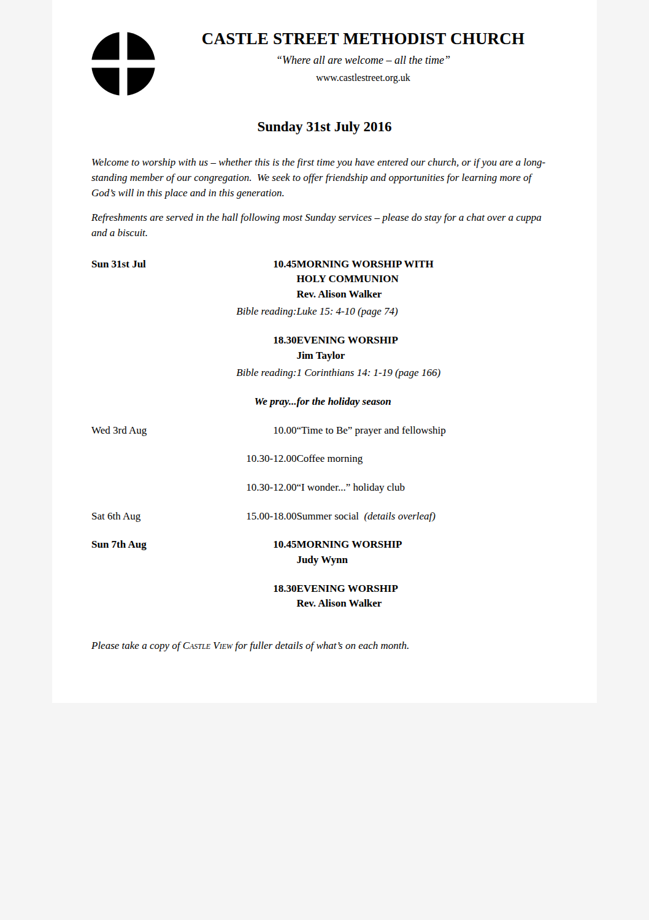CASTLE STREET METHODIST CHURCH
“Where all are welcome – all the time”
www.castlestreet.org.uk
Sunday 31st July 2016
Welcome to worship with us – whether this is the first time you have entered our church, or if you are a long-standing member of our congregation. We seek to offer friendship and opportunities for learning more of God’s will in this place and in this generation.
Refreshments are served in the hall following most Sunday services – please do stay for a chat over a cuppa and a biscuit.
| Sun 31st Jul | 10.45 | MORNING WORSHIP WITH HOLY COMMUNION Rev. Alison Walker |
| | Bible reading: | Luke 15: 4-10 (page 74) |
| | 18.30 | EVENING WORSHIP Jim Taylor |
| | Bible reading: | 1 Corinthians 14: 1-19 (page 166) |
| | We pray... | for the holiday season |
| Wed 3rd Aug | 10.00 | “Time to Be” prayer and fellowship |
| | 10.30-12.00 | Coffee morning |
| | 10.30-12.00 | “I wonder...” holiday club |
| Sat 6th Aug | 15.00-18.00 | Summer social (details overleaf) |
| Sun 7th Aug | 10.45 | MORNING WORSHIP Judy Wynn |
| | 18.30 | EVENING WORSHIP Rev. Alison Walker |
Please take a copy of Castle View for fuller details of what’s on each month.